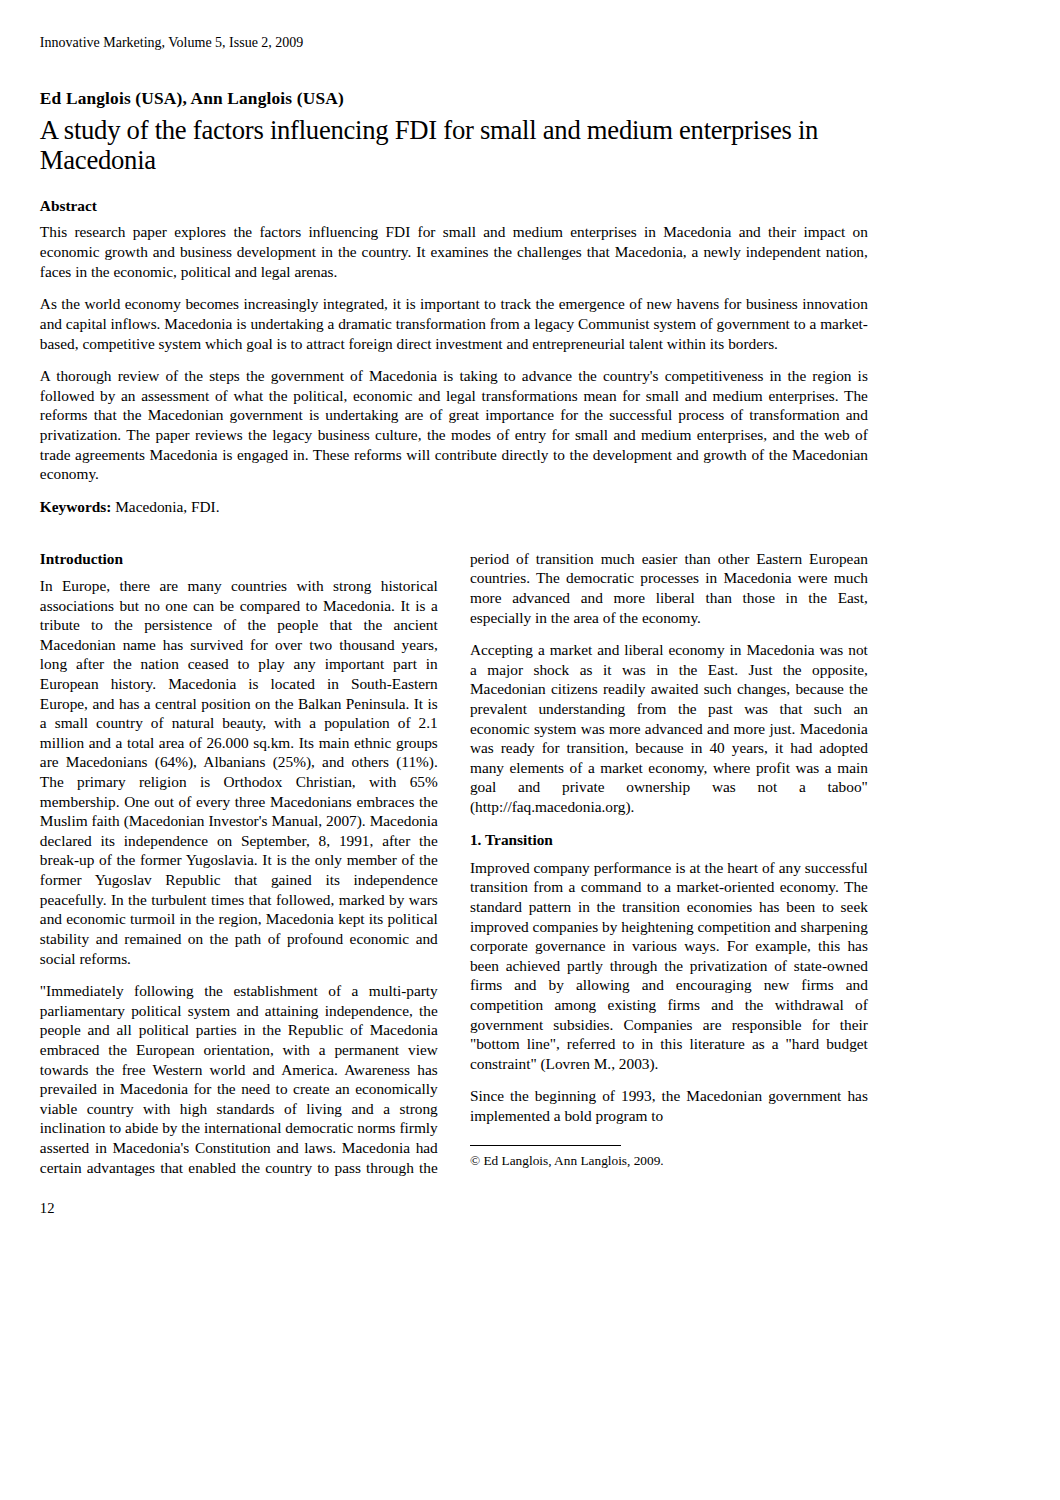Innovative Marketing, Volume 5, Issue 2, 2009
Ed Langlois (USA), Ann Langlois (USA)
A study of the factors influencing FDI for small and medium enterprises in Macedonia
Abstract
This research paper explores the factors influencing FDI for small and medium enterprises in Macedonia and their impact on economic growth and business development in the country. It examines the challenges that Macedonia, a newly independent nation, faces in the economic, political and legal arenas.
As the world economy becomes increasingly integrated, it is important to track the emergence of new havens for business innovation and capital inflows. Macedonia is undertaking a dramatic transformation from a legacy Communist system of government to a market-based, competitive system which goal is to attract foreign direct investment and entrepreneurial talent within its borders.
A thorough review of the steps the government of Macedonia is taking to advance the country's competitiveness in the region is followed by an assessment of what the political, economic and legal transformations mean for small and medium enterprises. The reforms that the Macedonian government is undertaking are of great importance for the successful process of transformation and privatization. The paper reviews the legacy business culture, the modes of entry for small and medium enterprises, and the web of trade agreements Macedonia is engaged in. These reforms will contribute directly to the development and growth of the Macedonian economy.
Keywords: Macedonia, FDI.
Introduction
In Europe, there are many countries with strong historical associations but no one can be compared to Macedonia. It is a tribute to the persistence of the people that the ancient Macedonian name has survived for over two thousand years, long after the nation ceased to play any important part in European history. Macedonia is located in South-Eastern Europe, and has a central position on the Balkan Peninsula. It is a small country of natural beauty, with a population of 2.1 million and a total area of 26.000 sq.km. Its main ethnic groups are Macedonians (64%), Albanians (25%), and others (11%). The primary religion is Orthodox Christian, with 65% membership. One out of every three Macedonians embraces the Muslim faith (Macedonian Investor's Manual, 2007). Macedonia declared its independence on September, 8, 1991, after the break-up of the former Yugoslavia. It is the only member of the former Yugoslav Republic that gained its independence peacefully. In the turbulent times that followed, marked by wars and economic turmoil in the region, Macedonia kept its political stability and remained on the path of profound economic and social reforms.
"Immediately following the establishment of a multi-party parliamentary political system and attaining independence, the people and all political parties in the Republic of Macedonia embraced the European orientation, with a permanent view towards the free Western world and America. Awareness has prevailed in Macedonia for the need to create an economically viable country with high standards of living and a strong inclination to abide by the international democratic norms firmly asserted in Macedonia's Constitution and laws. Macedonia had certain advantages that enabled the country to pass through the period of transition much easier than other Eastern European countries. The democratic processes in Macedonia were much more advanced and more liberal than those in the East, especially in the area of the economy.
Accepting a market and liberal economy in Macedonia was not a major shock as it was in the East. Just the opposite, Macedonian citizens readily awaited such changes, because the prevalent understanding from the past was that such an economic system was more advanced and more just. Macedonia was ready for transition, because in 40 years, it had adopted many elements of a market economy, where profit was a main goal and private ownership was not a taboo" (http://faq.macedonia.org).
1. Transition
Improved company performance is at the heart of any successful transition from a command to a market-oriented economy. The standard pattern in the transition economies has been to seek improved companies by heightening competition and sharpening corporate governance in various ways. For example, this has been achieved partly through the privatization of state-owned firms and by allowing and encouraging new firms and competition among existing firms and the withdrawal of government subsidies. Companies are responsible for their "bottom line", referred to in this literature as a "hard budget constraint" (Lovren M., 2003).
Since the beginning of 1993, the Macedonian government has implemented a bold program to
© Ed Langlois, Ann Langlois, 2009.
12